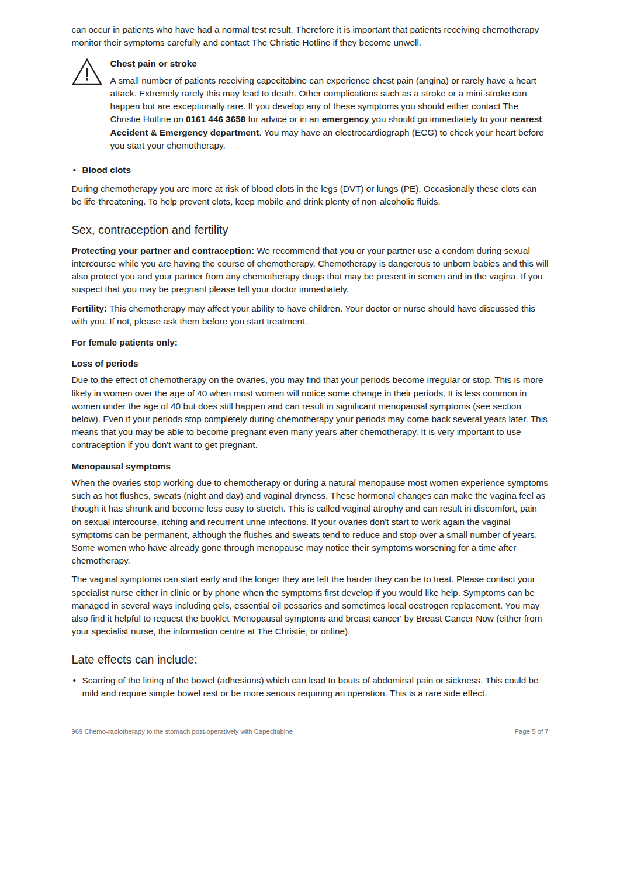can occur in patients who have had a normal test result. Therefore it is important that patients receiving chemotherapy monitor their symptoms carefully and contact The Christie Hotline if they become unwell.
Chest pain or stroke
A small number of patients receiving capecitabine can experience chest pain (angina) or rarely have a heart attack. Extremely rarely this may lead to death. Other complications such as a stroke or a mini-stroke can happen but are exceptionally rare. If you develop any of these symptoms you should either contact The Christie Hotline on 0161 446 3658 for advice or in an emergency you should go immediately to your nearest Accident & Emergency department. You may have an electrocardiograph (ECG) to check your heart before you start your chemotherapy.
Blood clots
During chemotherapy you are more at risk of blood clots in the legs (DVT) or lungs (PE). Occasionally these clots can be life-threatening. To help prevent clots, keep mobile and drink plenty of non-alcoholic fluids.
Sex, contraception and fertility
Protecting your partner and contraception: We recommend that you or your partner use a condom during sexual intercourse while you are having the course of chemotherapy. Chemotherapy is dangerous to unborn babies and this will also protect you and your partner from any chemotherapy drugs that may be present in semen and in the vagina. If you suspect that you may be pregnant please tell your doctor immediately.
Fertility: This chemotherapy may affect your ability to have children. Your doctor or nurse should have discussed this with you. If not, please ask them before you start treatment.
For female patients only:
Loss of periods
Due to the effect of chemotherapy on the ovaries, you may find that your periods become irregular or stop. This is more likely in women over the age of 40 when most women will notice some change in their periods. It is less common in women under the age of 40 but does still happen and can result in significant menopausal symptoms (see section below). Even if your periods stop completely during chemotherapy your periods may come back several years later. This means that you may be able to become pregnant even many years after chemotherapy. It is very important to use contraception if you don't want to get pregnant.
Menopausal symptoms
When the ovaries stop working due to chemotherapy or during a natural menopause most women experience symptoms such as hot flushes, sweats (night and day) and vaginal dryness. These hormonal changes can make the vagina feel as though it has shrunk and become less easy to stretch. This is called vaginal atrophy and can result in discomfort, pain on sexual intercourse, itching and recurrent urine infections. If your ovaries don't start to work again the vaginal symptoms can be permanent, although the flushes and sweats tend to reduce and stop over a small number of years. Some women who have already gone through menopause may notice their symptoms worsening for a time after chemotherapy.
The vaginal symptoms can start early and the longer they are left the harder they can be to treat. Please contact your specialist nurse either in clinic or by phone when the symptoms first develop if you would like help. Symptoms can be managed in several ways including gels, essential oil pessaries and sometimes local oestrogen replacement. You may also find it helpful to request the booklet 'Menopausal symptoms and breast cancer' by Breast Cancer Now (either from your specialist nurse, the information centre at The Christie, or online).
Late effects can include:
Scarring of the lining of the bowel (adhesions) which can lead to bouts of abdominal pain or sickness. This could be mild and require simple bowel rest or be more serious requiring an operation. This is a rare side effect.
969 Chemo-radiotherapy to the stomach post-operatively with Capecitabine Page 5 of 7